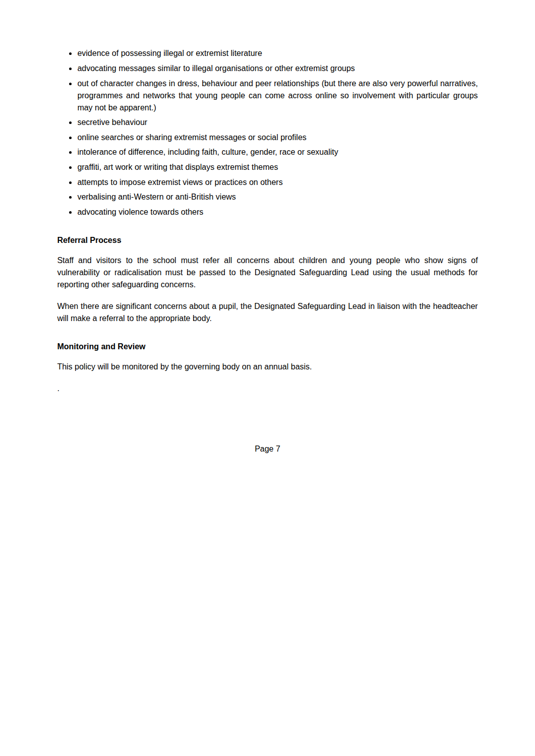evidence of possessing illegal or extremist literature
advocating messages similar to illegal organisations or other extremist groups
out of character changes in dress, behaviour and peer relationships (but there are also very powerful narratives, programmes and networks that young people can come across online so involvement with particular groups may not be apparent.)
secretive behaviour
online searches or sharing extremist messages or social profiles
intolerance of difference, including faith, culture, gender, race or sexuality
graffiti, art work or writing that displays extremist themes
attempts to impose extremist views or practices on others
verbalising anti-Western or anti-British views
advocating violence towards others
Referral Process
Staff and visitors to the school must refer all concerns about children and young people who show signs of vulnerability or radicalisation must be passed to the Designated Safeguarding Lead using the usual methods for reporting other safeguarding concerns.
When there are significant concerns about a pupil, the Designated Safeguarding Lead in liaison with the headteacher will make a referral to the appropriate body.
Monitoring and Review
This policy will be monitored by the governing body on an annual basis.
.
Page 7